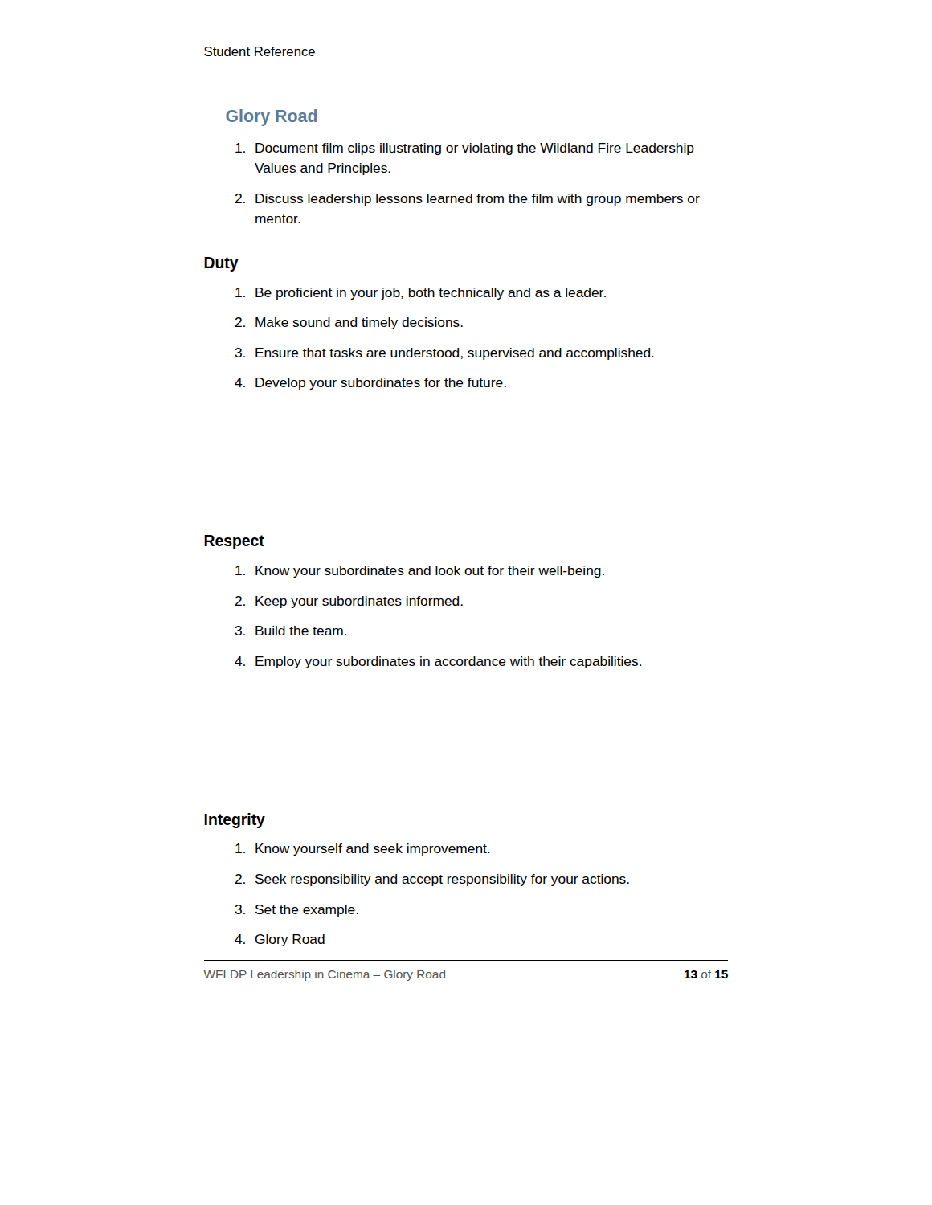Student Reference
Glory Road
Document film clips illustrating or violating the Wildland Fire Leadership Values and Principles.
Discuss leadership lessons learned from the film with group members or mentor.
Duty
Be proficient in your job, both technically and as a leader.
Make sound and timely decisions.
Ensure that tasks are understood, supervised and accomplished.
Develop your subordinates for the future.
Respect
Know your subordinates and look out for their well-being.
Keep your subordinates informed.
Build the team.
Employ your subordinates in accordance with their capabilities.
Integrity
Know yourself and seek improvement.
Seek responsibility and accept responsibility for your actions.
Set the example.
Glory Road
WFLDP Leadership in Cinema – Glory Road 13 of 15